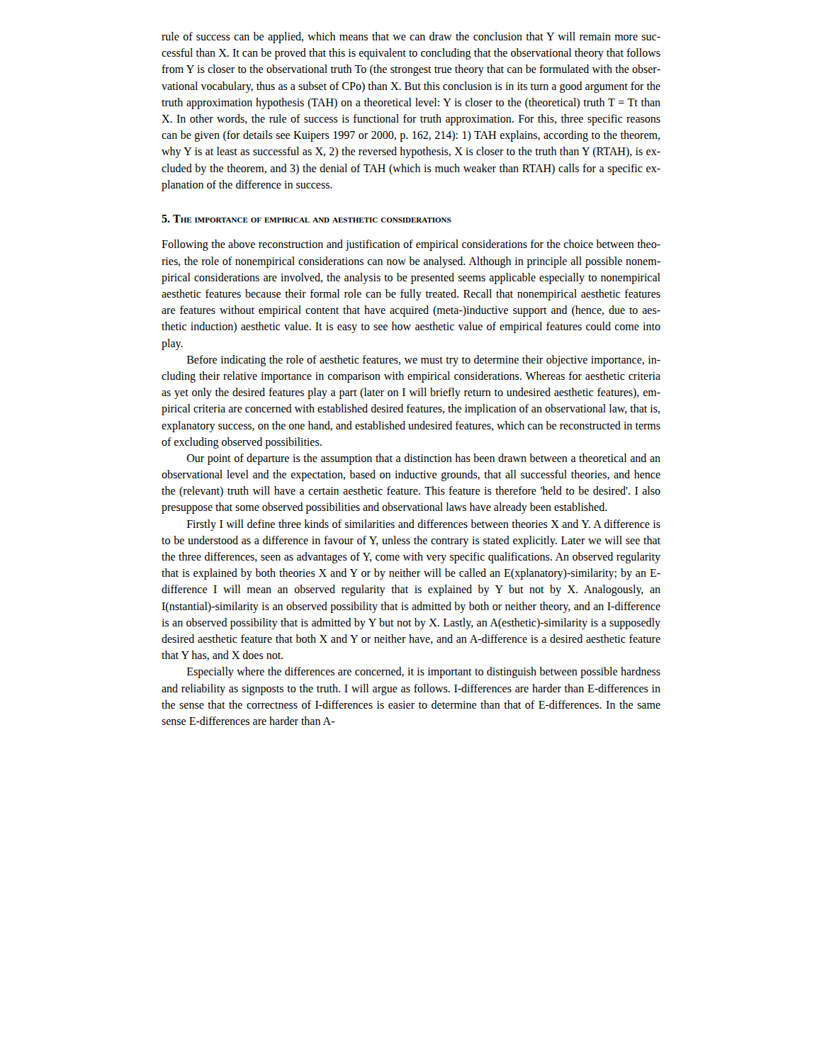rule of success can be applied, which means that we can draw the conclusion that Y will remain more successful than X. It can be proved that this is equivalent to concluding that the observational theory that follows from Y is closer to the observational truth To (the strongest true theory that can be formulated with the observational vocabulary, thus as a subset of CPo) than X. But this conclusion is in its turn a good argument for the truth approximation hypothesis (TAH) on a theoretical level: Y is closer to the (theoretical) truth T = Tt than X. In other words, the rule of success is functional for truth approximation. For this, three specific reasons can be given (for details see Kuipers 1997 or 2000, p. 162, 214): 1) TAH explains, according to the theorem, why Y is at least as successful as X, 2) the reversed hypothesis, X is closer to the truth than Y (RTAH), is excluded by the theorem, and 3) the denial of TAH (which is much weaker than RTAH) calls for a specific explanation of the difference in success.
5. The importance of empirical and aesthetic considerations
Following the above reconstruction and justification of empirical considerations for the choice between theories, the role of nonempirical considerations can now be analysed. Although in principle all possible nonempirical considerations are involved, the analysis to be presented seems applicable especially to nonempirical aesthetic features because their formal role can be fully treated. Recall that nonempirical aesthetic features are features without empirical content that have acquired (meta-)inductive support and (hence, due to aesthetic induction) aesthetic value. It is easy to see how aesthetic value of empirical features could come into play.
Before indicating the role of aesthetic features, we must try to determine their objective importance, including their relative importance in comparison with empirical considerations. Whereas for aesthetic criteria as yet only the desired features play a part (later on I will briefly return to undesired aesthetic features), empirical criteria are concerned with established desired features, the implication of an observational law, that is, explanatory success, on the one hand, and established undesired features, which can be reconstructed in terms of excluding observed possibilities.
Our point of departure is the assumption that a distinction has been drawn between a theoretical and an observational level and the expectation, based on inductive grounds, that all successful theories, and hence the (relevant) truth will have a certain aesthetic feature. This feature is therefore 'held to be desired'. I also presuppose that some observed possibilities and observational laws have already been established.
Firstly I will define three kinds of similarities and differences between theories X and Y. A difference is to be understood as a difference in favour of Y, unless the contrary is stated explicitly. Later we will see that the three differences, seen as advantages of Y, come with very specific qualifications. An observed regularity that is explained by both theories X and Y or by neither will be called an E(xplanatory)-similarity; by an E-difference I will mean an observed regularity that is explained by Y but not by X. Analogously, an I(nstantial)-similarity is an observed possibility that is admitted by both or neither theory, and an I-difference is an observed possibility that is admitted by Y but not by X. Lastly, an A(esthetic)-similarity is a supposedly desired aesthetic feature that both X and Y or neither have, and an A-difference is a desired aesthetic feature that Y has, and X does not.
Especially where the differences are concerned, it is important to distinguish between possible hardness and reliability as signposts to the truth. I will argue as follows. I-differences are harder than E-differences in the sense that the correctness of I-differences is easier to determine than that of E-differences. In the same sense E-differences are harder than A-